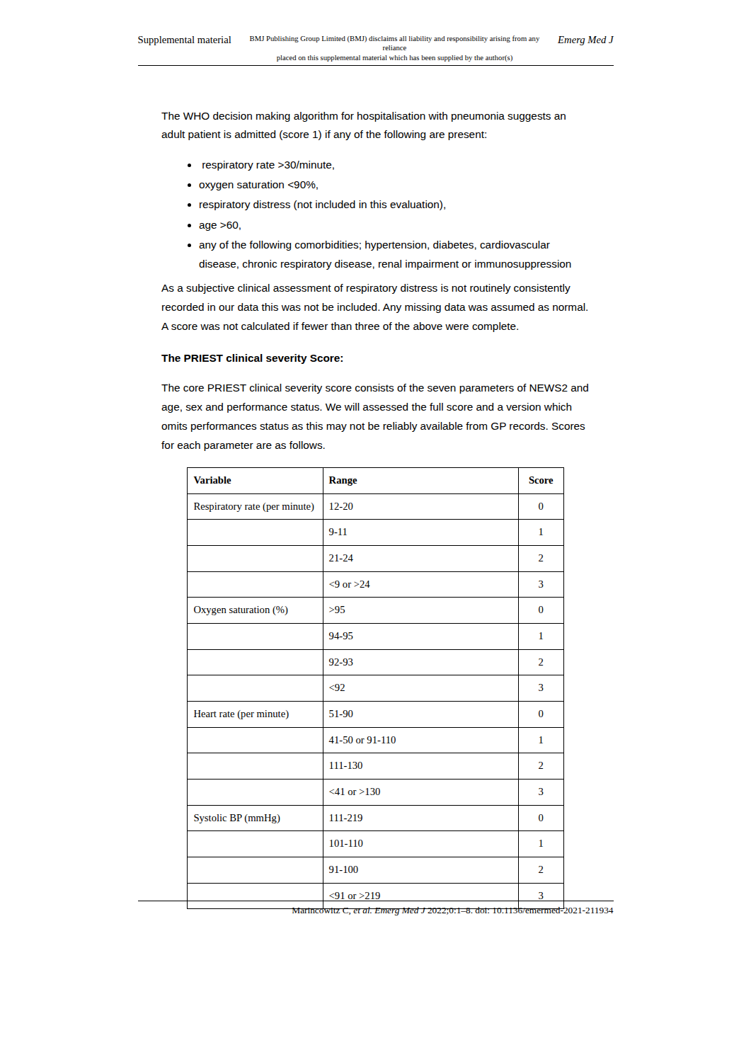Supplemental material
BMJ Publishing Group Limited (BMJ) disclaims all liability and responsibility arising from any reliance
placed on this supplemental material which has been supplied by the author(s)
Emerg Med J
The WHO decision making algorithm for hospitalisation with pneumonia suggests an adult patient is admitted (score 1) if any of the following are present:
respiratory rate >30/minute,
oxygen saturation <90%,
respiratory distress (not included in this evaluation),
age >60,
any of the following comorbidities; hypertension, diabetes, cardiovascular disease, chronic respiratory disease, renal impairment or immunosuppression
As a subjective clinical assessment of respiratory distress is not routinely consistently recorded in our data this was not be included. Any missing data was assumed as normal. A score was not calculated if fewer than three of the above were complete.
The PRIEST clinical severity Score:
The core PRIEST clinical severity score consists of the seven parameters of NEWS2 and age, sex and performance status. We will assessed the full score and a version which omits performances status as this may not be reliably available from GP records. Scores for each parameter are as follows.
| Variable | Range | Score |
| --- | --- | --- |
| Respiratory rate (per minute) | 12-20 | 0 |
| | 9-11 | 1 |
| | 21-24 | 2 |
| | <9 or >24 | 3 |
| Oxygen saturation (%) | >95 | 0 |
| | 94-95 | 1 |
| | 92-93 | 2 |
| | <92 | 3 |
| Heart rate (per minute) | 51-90 | 0 |
| | 41-50 or 91-110 | 1 |
| | 111-130 | 2 |
| | <41 or >130 | 3 |
| Systolic BP (mmHg) | 111-219 | 0 |
| | 101-110 | 1 |
| | 91-100 | 2 |
| | <91 or >219 | 3 |
Marincowitz C, et al. Emerg Med J 2022;0:1–8. doi: 10.1136/emermed-2021-211934